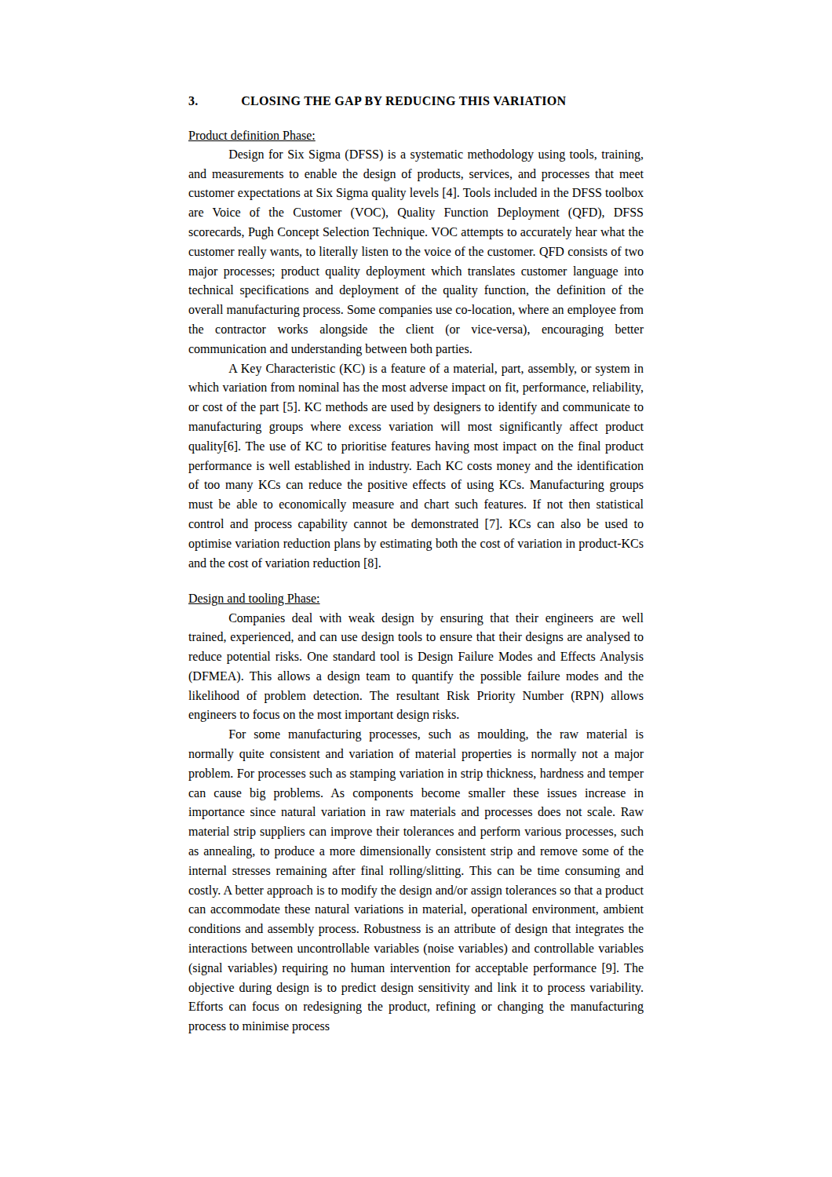3. CLOSING THE GAP BY REDUCING THIS VARIATION
Product definition Phase:
Design for Six Sigma (DFSS) is a systematic methodology using tools, training, and measurements to enable the design of products, services, and processes that meet customer expectations at Six Sigma quality levels [4]. Tools included in the DFSS toolbox are Voice of the Customer (VOC), Quality Function Deployment (QFD), DFSS scorecards, Pugh Concept Selection Technique. VOC attempts to accurately hear what the customer really wants, to literally listen to the voice of the customer. QFD consists of two major processes; product quality deployment which translates customer language into technical specifications and deployment of the quality function, the definition of the overall manufacturing process. Some companies use co-location, where an employee from the contractor works alongside the client (or vice-versa), encouraging better communication and understanding between both parties.
A Key Characteristic (KC) is a feature of a material, part, assembly, or system in which variation from nominal has the most adverse impact on fit, performance, reliability, or cost of the part [5]. KC methods are used by designers to identify and communicate to manufacturing groups where excess variation will most significantly affect product quality[6]. The use of KC to prioritise features having most impact on the final product performance is well established in industry. Each KC costs money and the identification of too many KCs can reduce the positive effects of using KCs. Manufacturing groups must be able to economically measure and chart such features. If not then statistical control and process capability cannot be demonstrated [7]. KCs can also be used to optimise variation reduction plans by estimating both the cost of variation in product-KCs and the cost of variation reduction [8].
Design and tooling Phase:
Companies deal with weak design by ensuring that their engineers are well trained, experienced, and can use design tools to ensure that their designs are analysed to reduce potential risks. One standard tool is Design Failure Modes and Effects Analysis (DFMEA). This allows a design team to quantify the possible failure modes and the likelihood of problem detection. The resultant Risk Priority Number (RPN) allows engineers to focus on the most important design risks.
For some manufacturing processes, such as moulding, the raw material is normally quite consistent and variation of material properties is normally not a major problem. For processes such as stamping variation in strip thickness, hardness and temper can cause big problems. As components become smaller these issues increase in importance since natural variation in raw materials and processes does not scale. Raw material strip suppliers can improve their tolerances and perform various processes, such as annealing, to produce a more dimensionally consistent strip and remove some of the internal stresses remaining after final rolling/slitting. This can be time consuming and costly. A better approach is to modify the design and/or assign tolerances so that a product can accommodate these natural variations in material, operational environment, ambient conditions and assembly process. Robustness is an attribute of design that integrates the interactions between uncontrollable variables (noise variables) and controllable variables (signal variables) requiring no human intervention for acceptable performance [9]. The objective during design is to predict design sensitivity and link it to process variability. Efforts can focus on redesigning the product, refining or changing the manufacturing process to minimise process